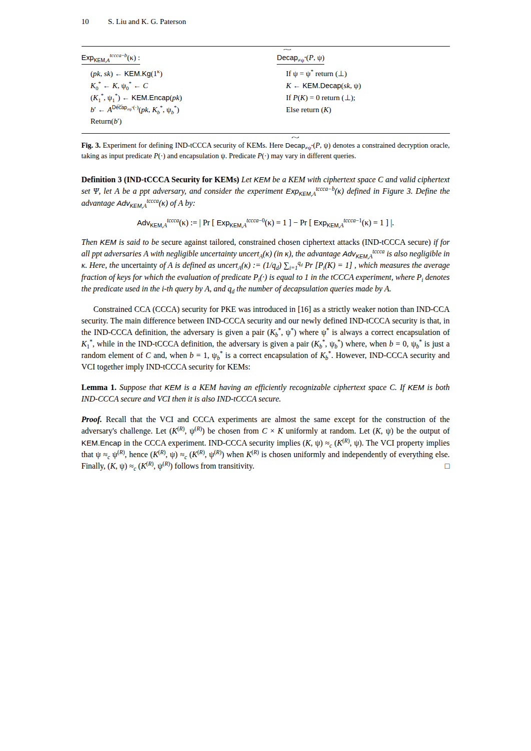10 S. Liu and K. G. Paterson
ExpKEM,Atccca−b(κ) :
(pk, sk) ← KEM.Kg(1κ)
K0* ← K, ψ0* ← C
(K1*, ψ1*) ← KEM.Encap(pk)
b′ ← ADecap≠ψ*(·)(pk, Kb*, ψb*)
Return(b′)
Decap≠ψ*(P, ψ)
If ψ = ψ* return (⊥)
K ← KEM.Decap(sk, ψ)
If P(K) = 0 return (⊥);
Else return (K)
Fig. 3. Experiment for defining IND-tCCCA security of KEMs. Here Decap≠ψ*(P, ψ) denotes a constrained decryption oracle, taking as input predicate P(·) and encapsulation ψ. Predicate P(·) may vary in different queries.
Definition 3 (IND-tCCCA Security for KEMs) Let KEM be a KEM with ciphertext space C and valid ciphertext set Ψ, let A be a ppt adversary, and consider the experiment ExpKEM,Atccca−b(κ) defined in Figure 3. Define the advantage AdvKEM,Atccca(κ) of A by:
AdvKEM,Atccca(κ) := | Pr [ ExpKEM,Atccca−0(κ) = 1 ] − Pr [ ExpKEM,Atccca−1(κ) = 1 ] |.
Then KEM is said to be secure against tailored, constrained chosen ciphertext attacks (IND-tCCCA secure) if for all ppt adversaries A with negligible uncertainty uncertA(κ) (in κ), the advantage AdvKEM,Atccca is also negligible in κ. Here, the uncertainty of A is defined as uncertA(κ) := (1/qd) ∑i=1qd Pr [Pi(K) = 1] , which measures the average fraction of keys for which the evaluation of predicate Pi(·) is equal to 1 in the tCCCA experiment, where Pi denotes the predicate used in the i-th query by A, and qd the number of decapsulation queries made by A.
Constrained CCA (CCCA) security for PKE was introduced in [16] as a strictly weaker notion than IND-CCA security. The main difference between IND-CCCA security and our newly defined IND-tCCCA security is that, in the IND-CCCA definition, the adversary is given a pair (Kb*, ψ*) where ψ* is always a correct encapsulation of K1*, while in the IND-tCCCA definition, the adversary is given a pair (Kb*, ψb*) where, when b = 0, ψb* is just a random element of C and, when b = 1, ψb* is a correct encapsulation of Kb*. However, IND-CCCA security and VCI together imply IND-tCCCA security for KEMs:
Lemma 1. Suppose that KEM is a KEM having an efficiently recognizable ciphertext space C. If KEM is both IND-CCCA secure and VCI then it is also IND-tCCCA secure.
Proof. Recall that the VCI and CCCA experiments are almost the same except for the construction of the adversary's challenge. Let (K(R), ψ(R)) be chosen from C × K uniformly at random. Let (K, ψ) be the output of KEM.Encap in the CCCA experiment. IND-CCCA security implies (K, ψ) ≈c (K(R), ψ). The VCI property implies that ψ ≈c ψ(R), hence (K(R), ψ) ≈c (K(R), ψ(R)) when K(R) is chosen uniformly and independently of everything else. Finally, (K, ψ) ≈c (K(R), ψ(R)) follows from transitivity. □